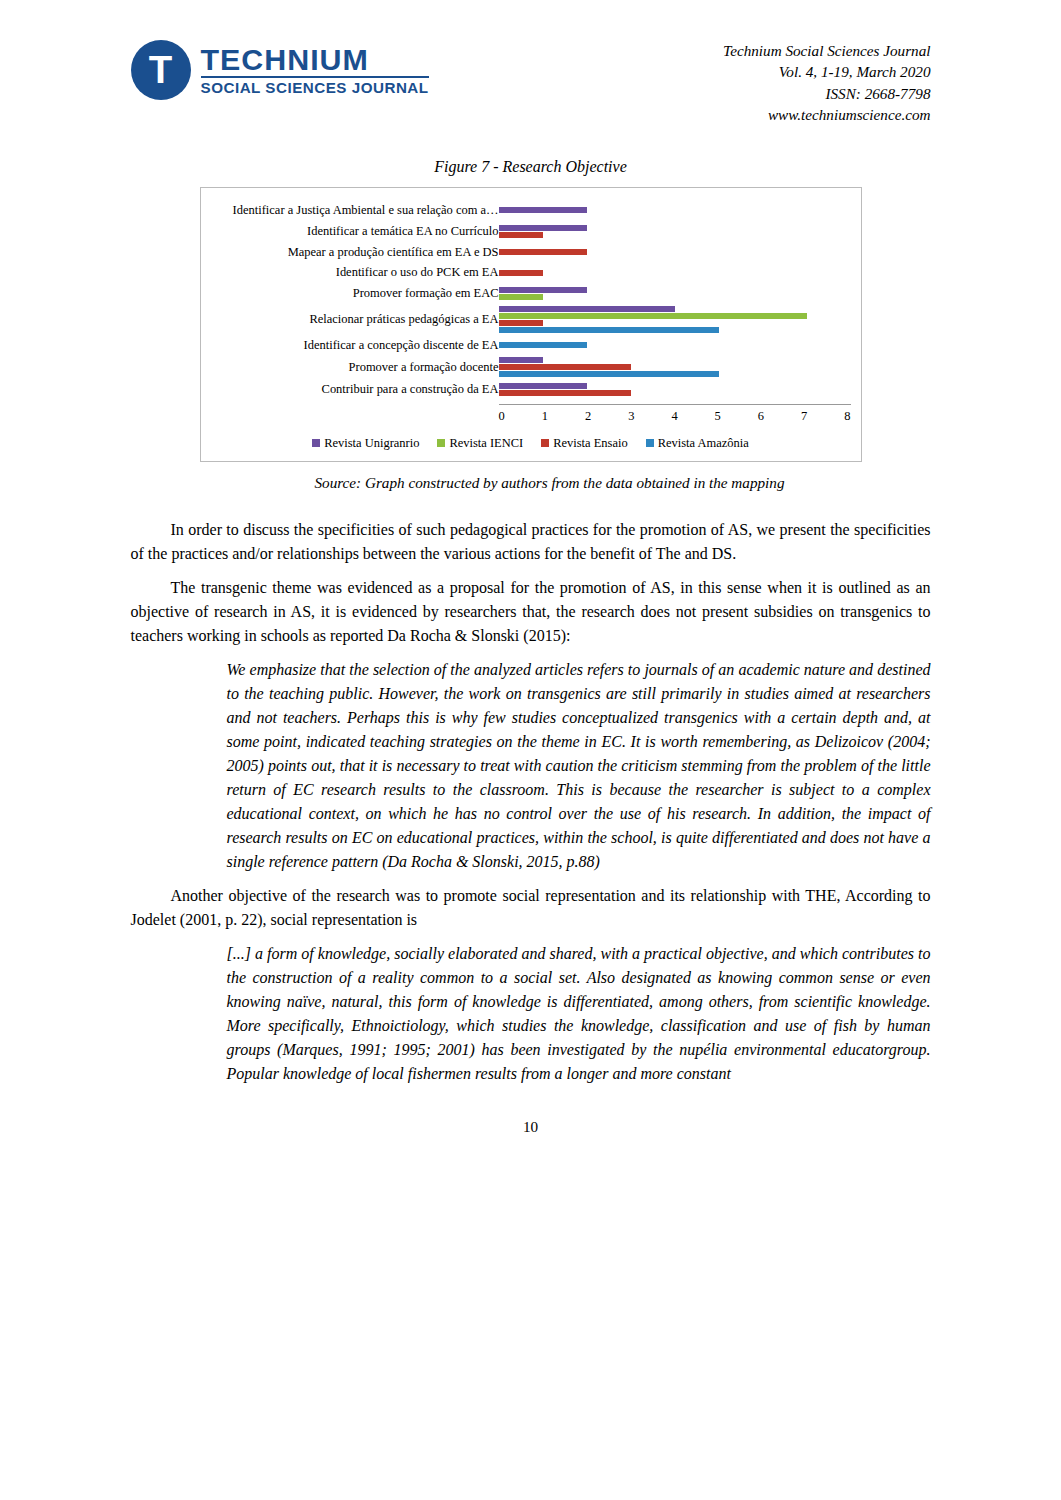T
TECHNIUM
SOCIAL SCIENCES JOURNAL
Technium Social Sciences Journal
Vol. 4, 1-19, March 2020
ISSN: 2668-7798
www.techniumscience.com
Figure 7 - Research Objective
| Identificar a Justiça Ambiental e sua relação com a… | |
| Identificar a temática EA no Currículo | |
| Mapear a produção científica em EA e DS | |
| Identificar o uso do PCK em EA | |
| Promover formação em EAC | |
| Relacionar práticas pedagógicas a EA | |
| Identificar a concepção discente de EA | |
| Promover a formação docente | |
| Contribuir para a construção da EA | |
012345678
Revista Unigranrio Revista IENCI Revista Ensaio Revista Amazônia
Source: Graph constructed by authors from the data obtained in the mapping
In order to discuss the specificities of such pedagogical practices for the promotion of AS, we present the specificities of the practices and/or relationships between the various actions for the benefit of The and DS.
The transgenic theme was evidenced as a proposal for the promotion of AS, in this sense when it is outlined as an objective of research in AS, it is evidenced by researchers that, the research does not present subsidies on transgenics to teachers working in schools as reported Da Rocha & Slonski (2015):
We emphasize that the selection of the analyzed articles refers to journals of an academic nature and destined to the teaching public. However, the work on transgenics are still primarily in studies aimed at researchers and not teachers. Perhaps this is why few studies conceptualized transgenics with a certain depth and, at some point, indicated teaching strategies on the theme in EC. It is worth remembering, as Delizoicov (2004; 2005) points out, that it is necessary to treat with caution the criticism stemming from the problem of the little return of EC research results to the classroom. This is because the researcher is subject to a complex educational context, on which he has no control over the use of his research. In addition, the impact of research results on EC on educational practices, within the school, is quite differentiated and does not have a single reference pattern (Da Rocha & Slonski, 2015, p.88)
Another objective of the research was to promote social representation and its relationship with THE, According to Jodelet (2001, p. 22), social representation is
[...] a form of knowledge, socially elaborated and shared, with a practical objective, and which contributes to the construction of a reality common to a social set. Also designated as knowing common sense or even knowing naïve, natural, this form of knowledge is differentiated, among others, from scientific knowledge. More specifically, Ethnoictiology, which studies the knowledge, classification and use of fish by human groups (Marques, 1991; 1995; 2001) has been investigated by the nupélia environmental educatorgroup. Popular knowledge of local fishermen results from a longer and more constant
10